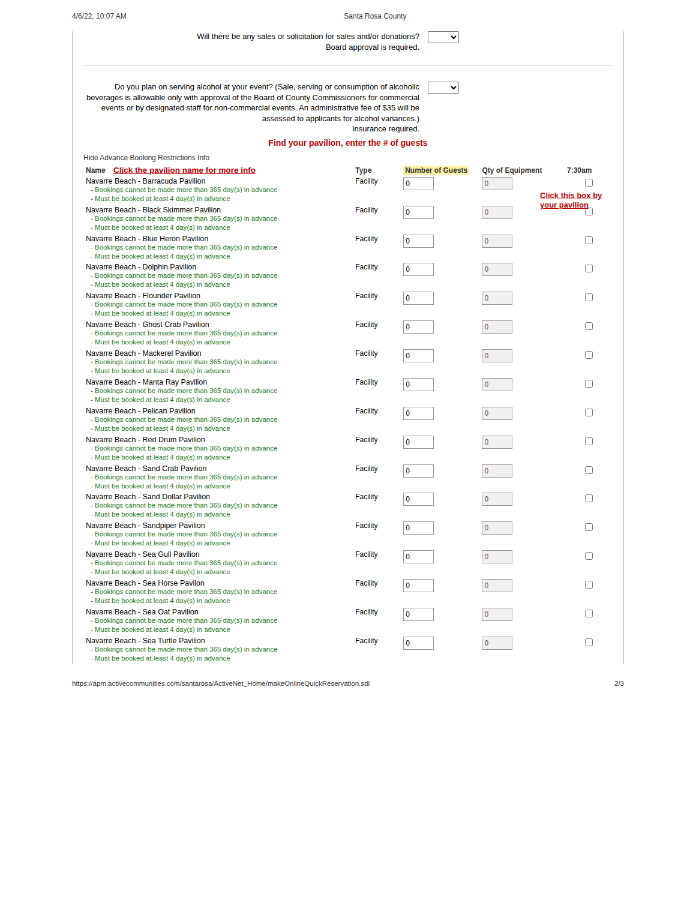4/6/22, 10:07 AM
Santa Rosa County
Will there be any sales or solicitation for sales and/or donations?
Board approval is required.
Do you plan on serving alcohol at your event? (Sale, serving or consumption of alcoholic beverages is allowable only with approval of the Board of County Commissioners for commercial events or by designated staff for non-commercial events. An administrative fee of $35 will be assessed to applicants for alcohol variances.)
Insurance required.
Find your pavilion, enter the # of guests
Hide Advance Booking Restrictions Info
| Name Click the pavilion name for more info | Type | Number of Guests | Qty of Equipment | 7:30am |
| --- | --- | --- | --- | --- |
| Navarre Beach - Barracuda Pavilion - Bookings cannot be made more than 365 day(s) in advance - Must be booked at least 4 day(s) in advance | Facility | | | |
| Navarre Beach - Black Skimmer Pavilion - Bookings cannot be made more than 365 day(s) in advance - Must be booked at least 4 day(s) in advance | Facility | | | |
| Navarre Beach - Blue Heron Pavilion - Bookings cannot be made more than 365 day(s) in advance - Must be booked at least 4 day(s) in advance | Facility | | | |
| Navarre Beach - Dolphin Pavilion - Bookings cannot be made more than 365 day(s) in advance - Must be booked at least 4 day(s) in advance | Facility | | | |
| Navarre Beach - Flounder Pavilion - Bookings cannot be made more than 365 day(s) in advance - Must be booked at least 4 day(s) in advance | Facility | | | |
| Navarre Beach - Ghost Crab Pavilion - Bookings cannot be made more than 365 day(s) in advance - Must be booked at least 4 day(s) in advance | Facility | | | |
| Navarre Beach - Mackerel Pavilion - Bookings cannot be made more than 365 day(s) in advance - Must be booked at least 4 day(s) in advance | Facility | | | |
| Navarre Beach - Manta Ray Pavilion - Bookings cannot be made more than 365 day(s) in advance - Must be booked at least 4 day(s) in advance | Facility | | | |
| Navarre Beach - Pelican Pavilion - Bookings cannot be made more than 365 day(s) in advance - Must be booked at least 4 day(s) in advance | Facility | | | |
| Navarre Beach - Red Drum Pavilion - Bookings cannot be made more than 365 day(s) in advance - Must be booked at least 4 day(s) in advance | Facility | | | |
| Navarre Beach - Sand Crab Pavilion - Bookings cannot be made more than 365 day(s) in advance - Must be booked at least 4 day(s) in advance | Facility | | | |
| Navarre Beach - Sand Dollar Pavilion - Bookings cannot be made more than 365 day(s) in advance - Must be booked at least 4 day(s) in advance | Facility | | | |
| Navarre Beach - Sandpiper Pavilion - Bookings cannot be made more than 365 day(s) in advance - Must be booked at least 4 day(s) in advance | Facility | | | |
| Navarre Beach - Sea Gull Pavilion - Bookings cannot be made more than 365 day(s) in advance - Must be booked at least 4 day(s) in advance | Facility | | | |
| Navarre Beach - Sea Horse Pavilon - Bookings cannot be made more than 365 day(s) in advance - Must be booked at least 4 day(s) in advance | Facility | | | |
| Navarre Beach - Sea Oat Pavilion - Bookings cannot be made more than 365 day(s) in advance - Must be booked at least 4 day(s) in advance | Facility | | | |
| Navarre Beach - Sea Turtle Pavilion - Bookings cannot be made more than 365 day(s) in advance - Must be booked at least 4 day(s) in advance | Facility | | | |
Click this box by
your pavilion
https://apm.activecommunities.com/santarosa/ActiveNet_Home/makeOnlineQuickReservation.sdi
2/3